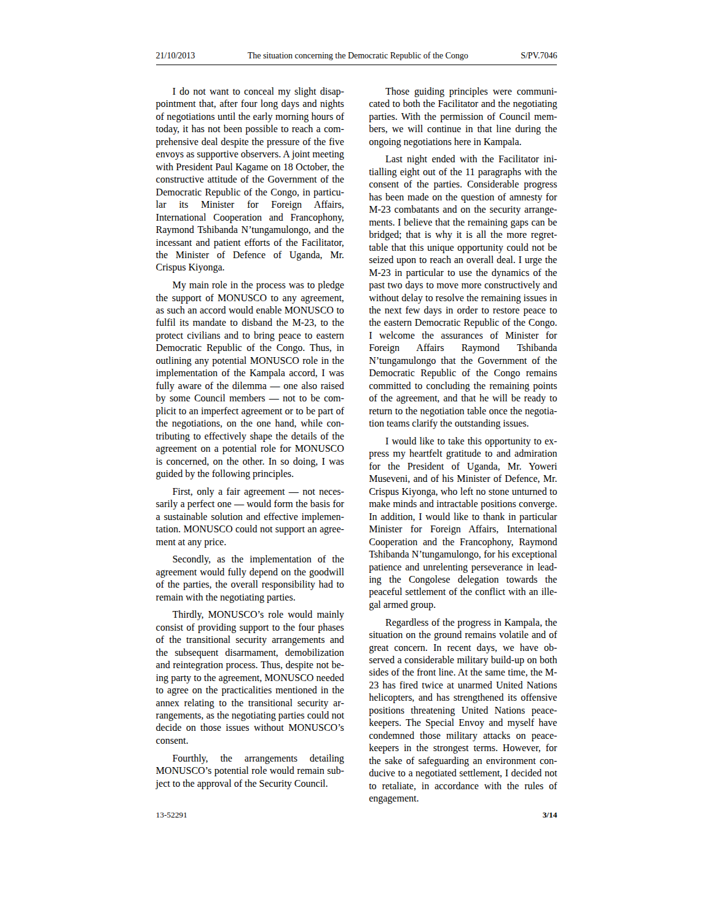21/10/2013 The situation concerning the Democratic Republic of the Congo S/PV.7046
I do not want to conceal my slight disappointment that, after four long days and nights of negotiations until the early morning hours of today, it has not been possible to reach a comprehensive deal despite the pressure of the five envoys as supportive observers. A joint meeting with President Paul Kagame on 18 October, the constructive attitude of the Government of the Democratic Republic of the Congo, in particular its Minister for Foreign Affairs, International Cooperation and Francophony, Raymond Tshibanda N’tungamulongo, and the incessant and patient efforts of the Facilitator, the Minister of Defence of Uganda, Mr. Crispus Kiyonga.
My main role in the process was to pledge the support of MONUSCO to any agreement, as such an accord would enable MONUSCO to fulfil its mandate to disband the M-23, to the protect civilians and to bring peace to eastern Democratic Republic of the Congo. Thus, in outlining any potential MONUSCO role in the implementation of the Kampala accord, I was fully aware of the dilemma — one also raised by some Council members — not to be complicit to an imperfect agreement or to be part of the negotiations, on the one hand, while contributing to effectively shape the details of the agreement on a potential role for MONUSCO is concerned, on the other. In so doing, I was guided by the following principles.
First, only a fair agreement — not necessarily a perfect one — would form the basis for a sustainable solution and effective implementation. MONUSCO could not support an agreement at any price.
Secondly, as the implementation of the agreement would fully depend on the goodwill of the parties, the overall responsibility had to remain with the negotiating parties.
Thirdly, MONUSCO’s role would mainly consist of providing support to the four phases of the transitional security arrangements and the subsequent disarmament, demobilization and reintegration process. Thus, despite not being party to the agreement, MONUSCO needed to agree on the practicalities mentioned in the annex relating to the transitional security arrangements, as the negotiating parties could not decide on those issues without MONUSCO’s consent.
Fourthly, the arrangements detailing MONUSCO’s potential role would remain subject to the approval of the Security Council.
Those guiding principles were communicated to both the Facilitator and the negotiating parties. With the permission of Council members, we will continue in that line during the ongoing negotiations here in Kampala.
Last night ended with the Facilitator initialling eight out of the 11 paragraphs with the consent of the parties. Considerable progress has been made on the question of amnesty for M-23 combatants and on the security arrangements. I believe that the remaining gaps can be bridged; that is why it is all the more regrettable that this unique opportunity could not be seized upon to reach an overall deal. I urge the M-23 in particular to use the dynamics of the past two days to move more constructively and without delay to resolve the remaining issues in the next few days in order to restore peace to the eastern Democratic Republic of the Congo. I welcome the assurances of Minister for Foreign Affairs Raymond Tshibanda N’tungamulongo that the Government of the Democratic Republic of the Congo remains committed to concluding the remaining points of the agreement, and that he will be ready to return to the negotiation table once the negotiation teams clarify the outstanding issues.
I would like to take this opportunity to express my heartfelt gratitude to and admiration for the President of Uganda, Mr. Yoweri Museveni, and of his Minister of Defence, Mr. Crispus Kiyonga, who left no stone unturned to make minds and intractable positions converge. In addition, I would like to thank in particular Minister for Foreign Affairs, International Cooperation and the Francophony, Raymond Tshibanda N’tungamulongo, for his exceptional patience and unrelenting perseverance in leading the Congolese delegation towards the peaceful settlement of the conflict with an illegal armed group.
Regardless of the progress in Kampala, the situation on the ground remains volatile and of great concern. In recent days, we have observed a considerable military build-up on both sides of the front line. At the same time, the M-23 has fired twice at unarmed United Nations helicopters, and has strengthened its offensive positions threatening United Nations peacekeepers. The Special Envoy and myself have condemned those military attacks on peacekeepers in the strongest terms. However, for the sake of safeguarding an environment conducive to a negotiated settlement, I decided not to retaliate, in accordance with the rules of engagement.
13-52291 3/14